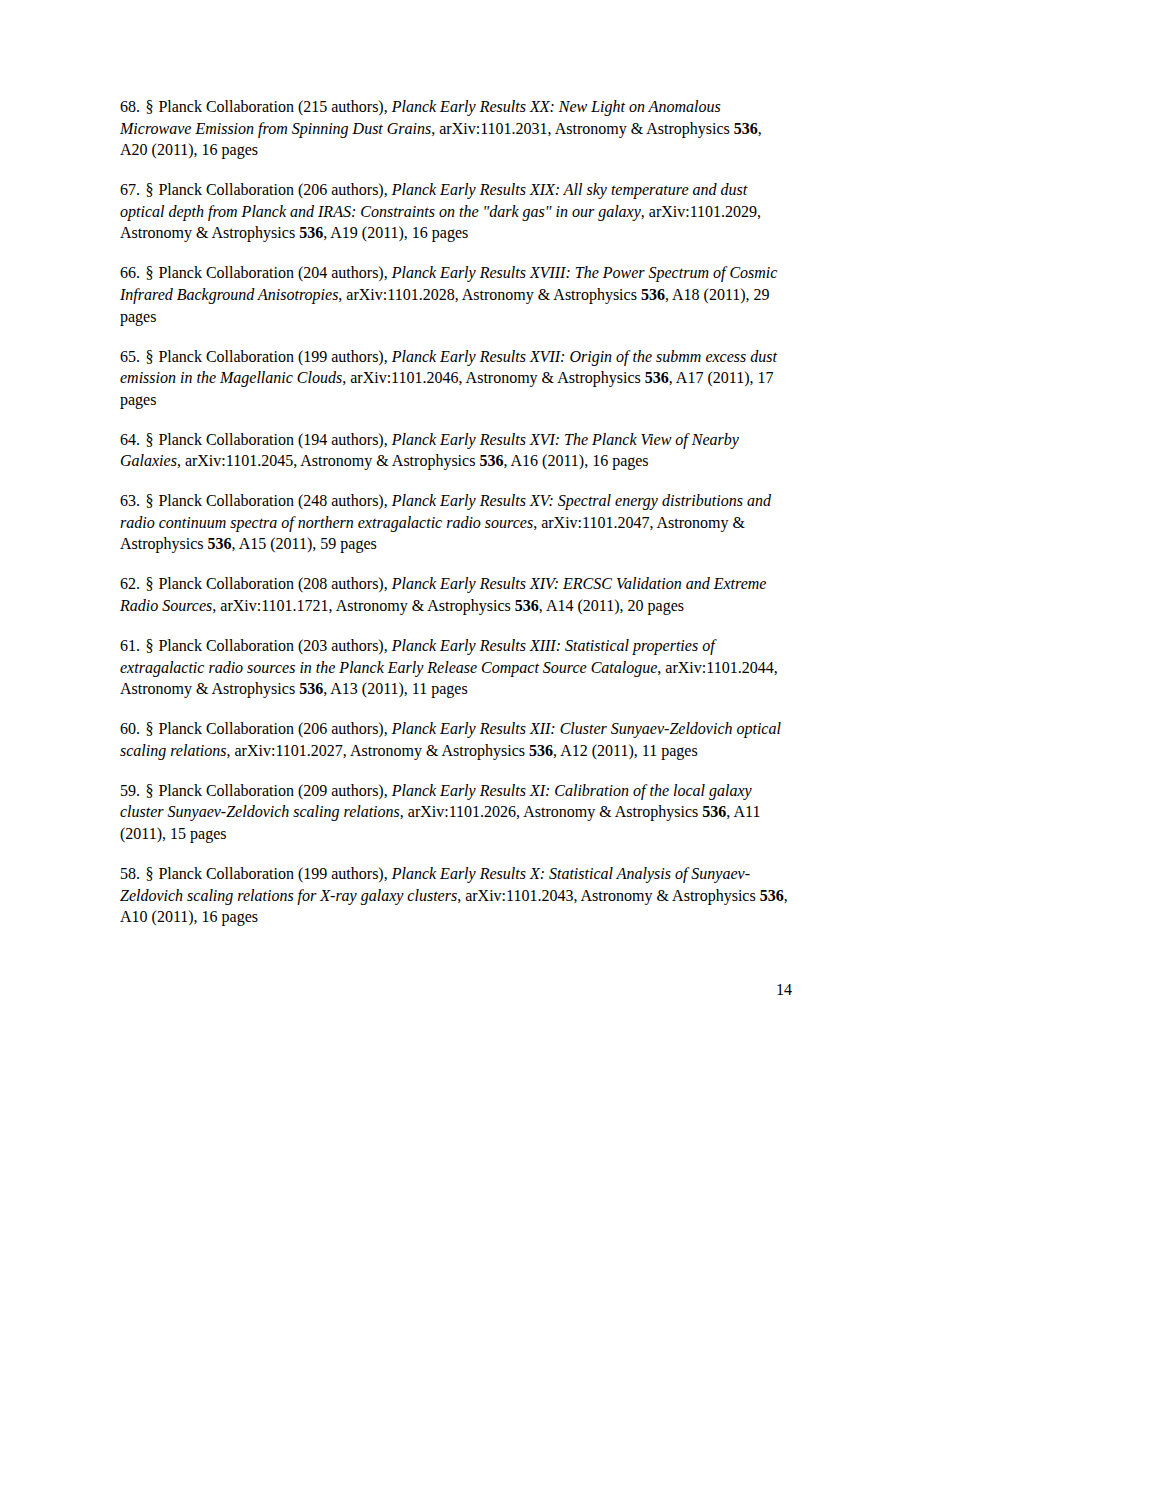68.§Planck Collaboration (215 authors), Planck Early Results XX: New Light on Anomalous Microwave Emission from Spinning Dust Grains, arXiv:1101.2031, Astronomy & Astrophysics 536, A20 (2011), 16 pages
67.§Planck Collaboration (206 authors), Planck Early Results XIX: All sky temperature and dust optical depth from Planck and IRAS: Constraints on the "dark gas" in our galaxy, arXiv:1101.2029, Astronomy & Astrophysics 536, A19 (2011), 16 pages
66.§Planck Collaboration (204 authors), Planck Early Results XVIII: The Power Spectrum of Cosmic Infrared Background Anisotropies, arXiv:1101.2028, Astronomy & Astrophysics 536, A18 (2011), 29 pages
65.§Planck Collaboration (199 authors), Planck Early Results XVII: Origin of the submm excess dust emission in the Magellanic Clouds, arXiv:1101.2046, Astronomy & Astrophysics 536, A17 (2011), 17 pages
64.§Planck Collaboration (194 authors), Planck Early Results XVI: The Planck View of Nearby Galaxies, arXiv:1101.2045, Astronomy & Astrophysics 536, A16 (2011), 16 pages
63.§Planck Collaboration (248 authors), Planck Early Results XV: Spectral energy distributions and radio continuum spectra of northern extragalactic radio sources, arXiv:1101.2047, Astronomy & Astrophysics 536, A15 (2011), 59 pages
62.§Planck Collaboration (208 authors), Planck Early Results XIV: ERCSC Validation and Extreme Radio Sources, arXiv:1101.1721, Astronomy & Astrophysics 536, A14 (2011), 20 pages
61.§Planck Collaboration (203 authors), Planck Early Results XIII: Statistical properties of extragalactic radio sources in the Planck Early Release Compact Source Catalogue, arXiv:1101.2044, Astronomy & Astrophysics 536, A13 (2011), 11 pages
60.§Planck Collaboration (206 authors), Planck Early Results XII: Cluster Sunyaev-Zeldovich optical scaling relations, arXiv:1101.2027, Astronomy & Astrophysics 536, A12 (2011), 11 pages
59.§Planck Collaboration (209 authors), Planck Early Results XI: Calibration of the local galaxy cluster Sunyaev-Zeldovich scaling relations, arXiv:1101.2026, Astronomy & Astrophysics 536, A11 (2011), 15 pages
58.§Planck Collaboration (199 authors), Planck Early Results X: Statistical Analysis of Sunyaev-Zeldovich scaling relations for X-ray galaxy clusters, arXiv:1101.2043, Astronomy & Astrophysics 536, A10 (2011), 16 pages
14